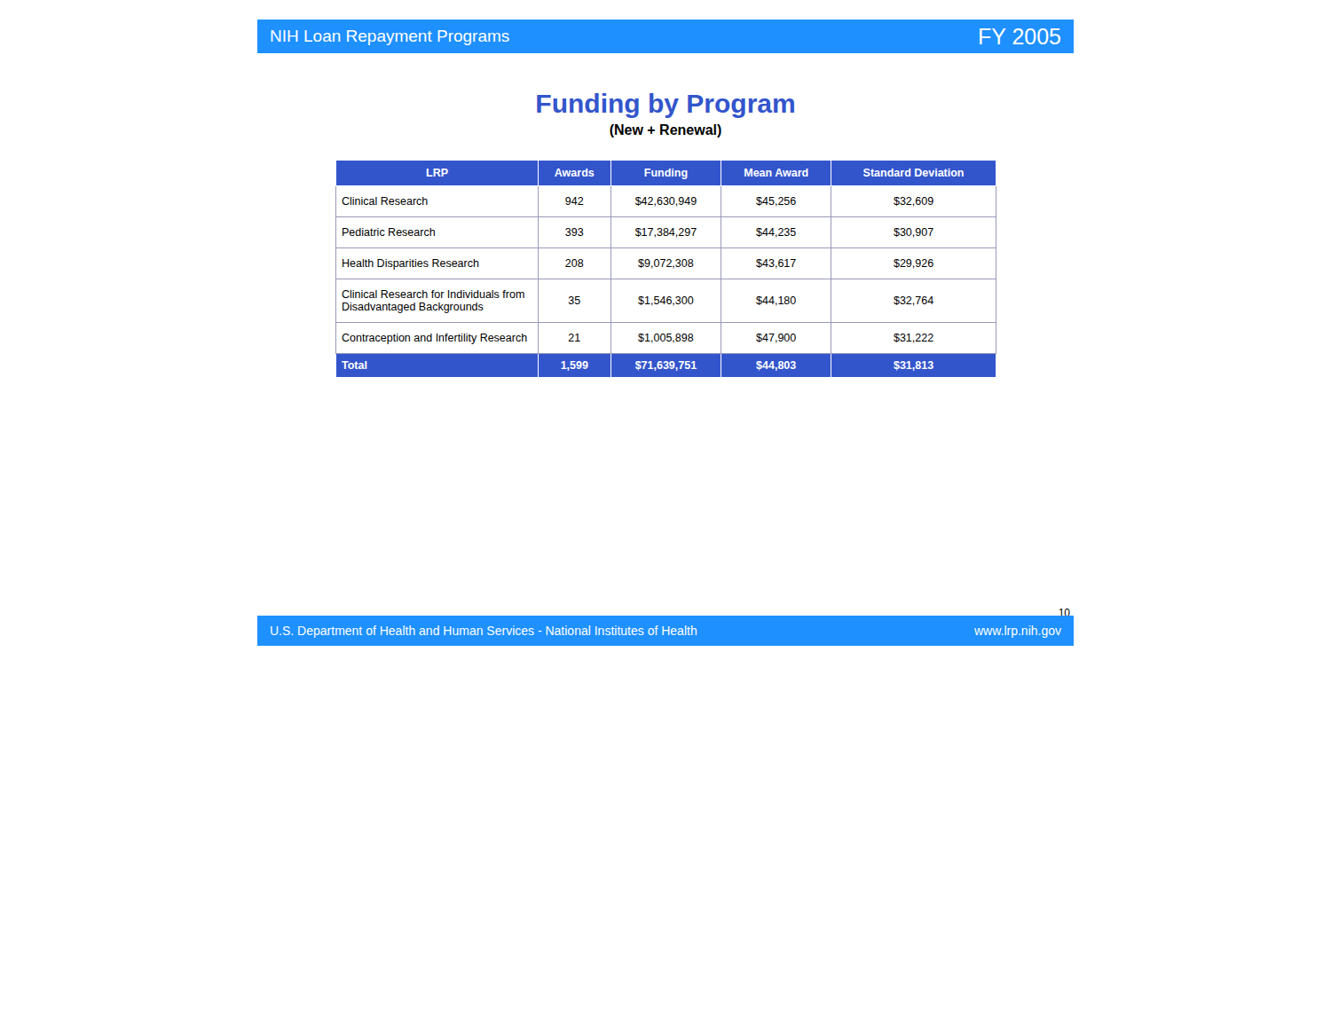NIH Loan Repayment Programs FY 2005
Funding by Program
(New + Renewal)
| LRP | Awards | Funding | Mean Award | Standard Deviation |
| --- | --- | --- | --- | --- |
| Clinical Research | 942 | $42,630,949 | $45,256 | $32,609 |
| Pediatric Research | 393 | $17,384,297 | $44,235 | $30,907 |
| Health Disparities Research | 208 | $9,072,308 | $43,617 | $29,926 |
| Clinical Research for Individuals from Disadvantaged Backgrounds | 35 | $1,546,300 | $44,180 | $32,764 |
| Contraception and Infertility Research | 21 | $1,005,898 | $47,900 | $31,222 |
| Total | 1,599 | $71,639,751 | $44,803 | $31,813 |
10
U.S. Department of Health and Human Services - National Institutes of Health www.lrp.nih.gov